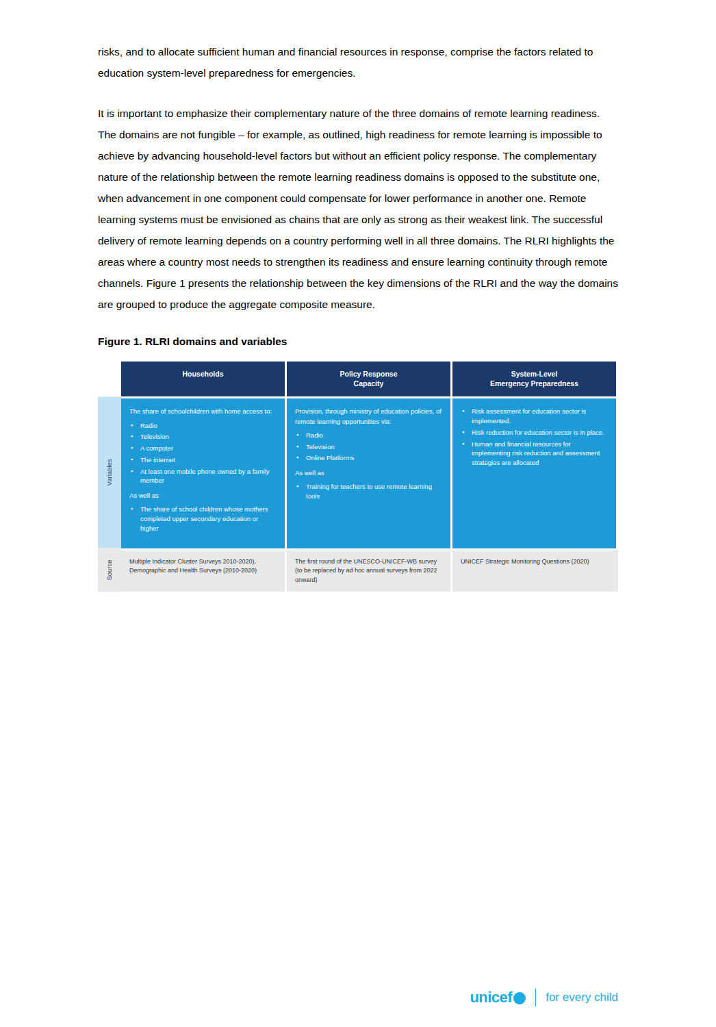risks, and to allocate sufficient human and financial resources in response, comprise the factors related to education system-level preparedness for emergencies.
It is important to emphasize their complementary nature of the three domains of remote learning readiness. The domains are not fungible – for example, as outlined, high readiness for remote learning is impossible to achieve by advancing household-level factors but without an efficient policy response. The complementary nature of the relationship between the remote learning readiness domains is opposed to the substitute one, when advancement in one component could compensate for lower performance in another one. Remote learning systems must be envisioned as chains that are only as strong as their weakest link. The successful delivery of remote learning depends on a country performing well in all three domains. The RLRI highlights the areas where a country most needs to strengthen its readiness and ensure learning continuity through remote channels. Figure 1 presents the relationship between the key dimensions of the RLRI and the way the domains are grouped to produce the aggregate composite measure.
Figure 1. RLRI domains and variables
Households
Policy Response
Capacity
System-Level
Emergency Preparedness
Variables
The share of schoolchildren with home access to:
Radio
Television
A computer
The internet
At least one mobile phone owned by a family member
As well as
The share of school children whose mothers completed upper secondary education or higher
Provision, through ministry of education policies, of remote learning opportunities via:
Radio
Television
Online Platforms
As well as
Training for teachers to use remote learning tools
Risk assessment for education sector is implemented.
Risk reduction for education sector is in place.
Human and financial resources for implementing risk reduction and assessment strategies are allocated
Source
Multiple Indicator Cluster Surveys 2010-2020), Demographic and Health Surveys (2010-2020)
The first round of the UNESCO-UNICEF-WB survey (to be replaced by ad hoc annual surveys from 2022 onward)
UNICEF Strategic Monitoring Questions (2020)
unicef for every child